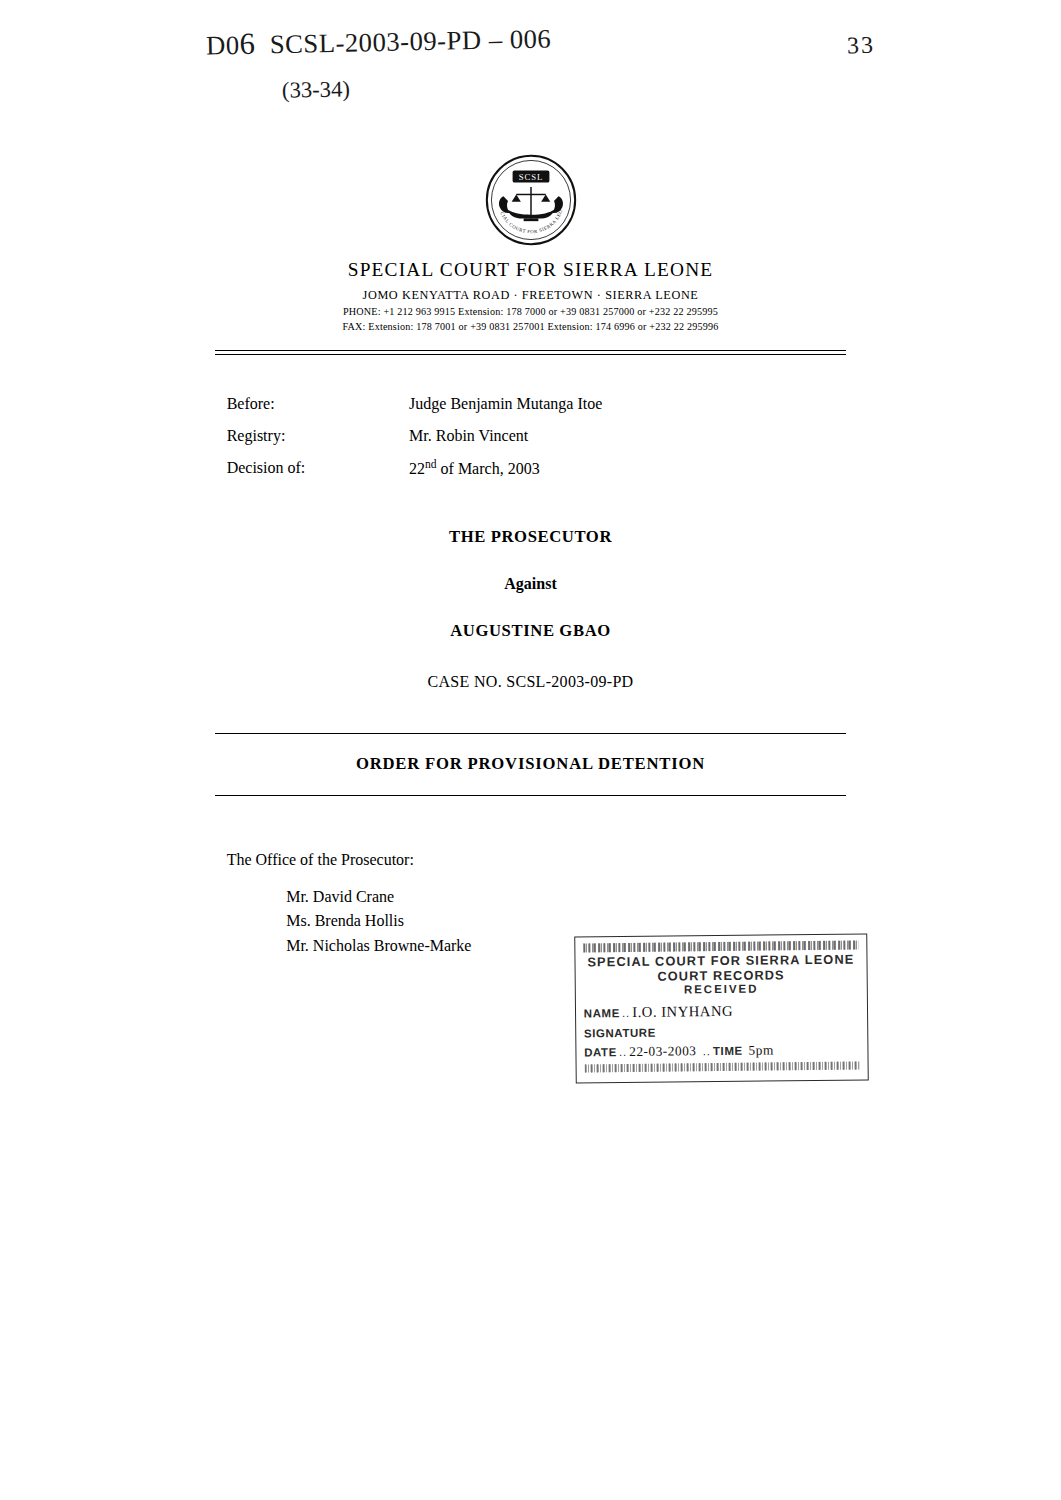D06 SCSL-2003-09-PD – 006
(33-34)
33
SCSL SPECIAL COURT FOR SIERRA LEONE
SPECIAL COURT FOR SIERRA LEONE
JOMO KENYATTA ROAD · FREETOWN · SIERRA LEONE
PHONE: +1 212 963 9915 Extension: 178 7000 or +39 0831 257000 or +232 22 295995
FAX: Extension: 178 7001 or +39 0831 257001 Extension: 174 6996 or +232 22 295996
| Before: | Judge Benjamin Mutanga Itoe |
| Registry: | Mr. Robin Vincent |
| Decision of: | 22 nd of March, 2003 |
THE PROSECUTOR
Against
AUGUSTINE GBAO
CASE NO. SCSL-2003-09-PD
ORDER FOR PROVISIONAL DETENTION
The Office of the Prosecutor:
Mr. David Crane
Ms. Brenda Hollis
Mr. Nicholas Browne-Marke
SPECIAL COURT FOR SIERRA LEONE
COURT RECORDS
RECEIVED
NAME.. I.O. INYHANG
SIGNATURE
DATE.. 22-03-2003 .. TIME 5pm